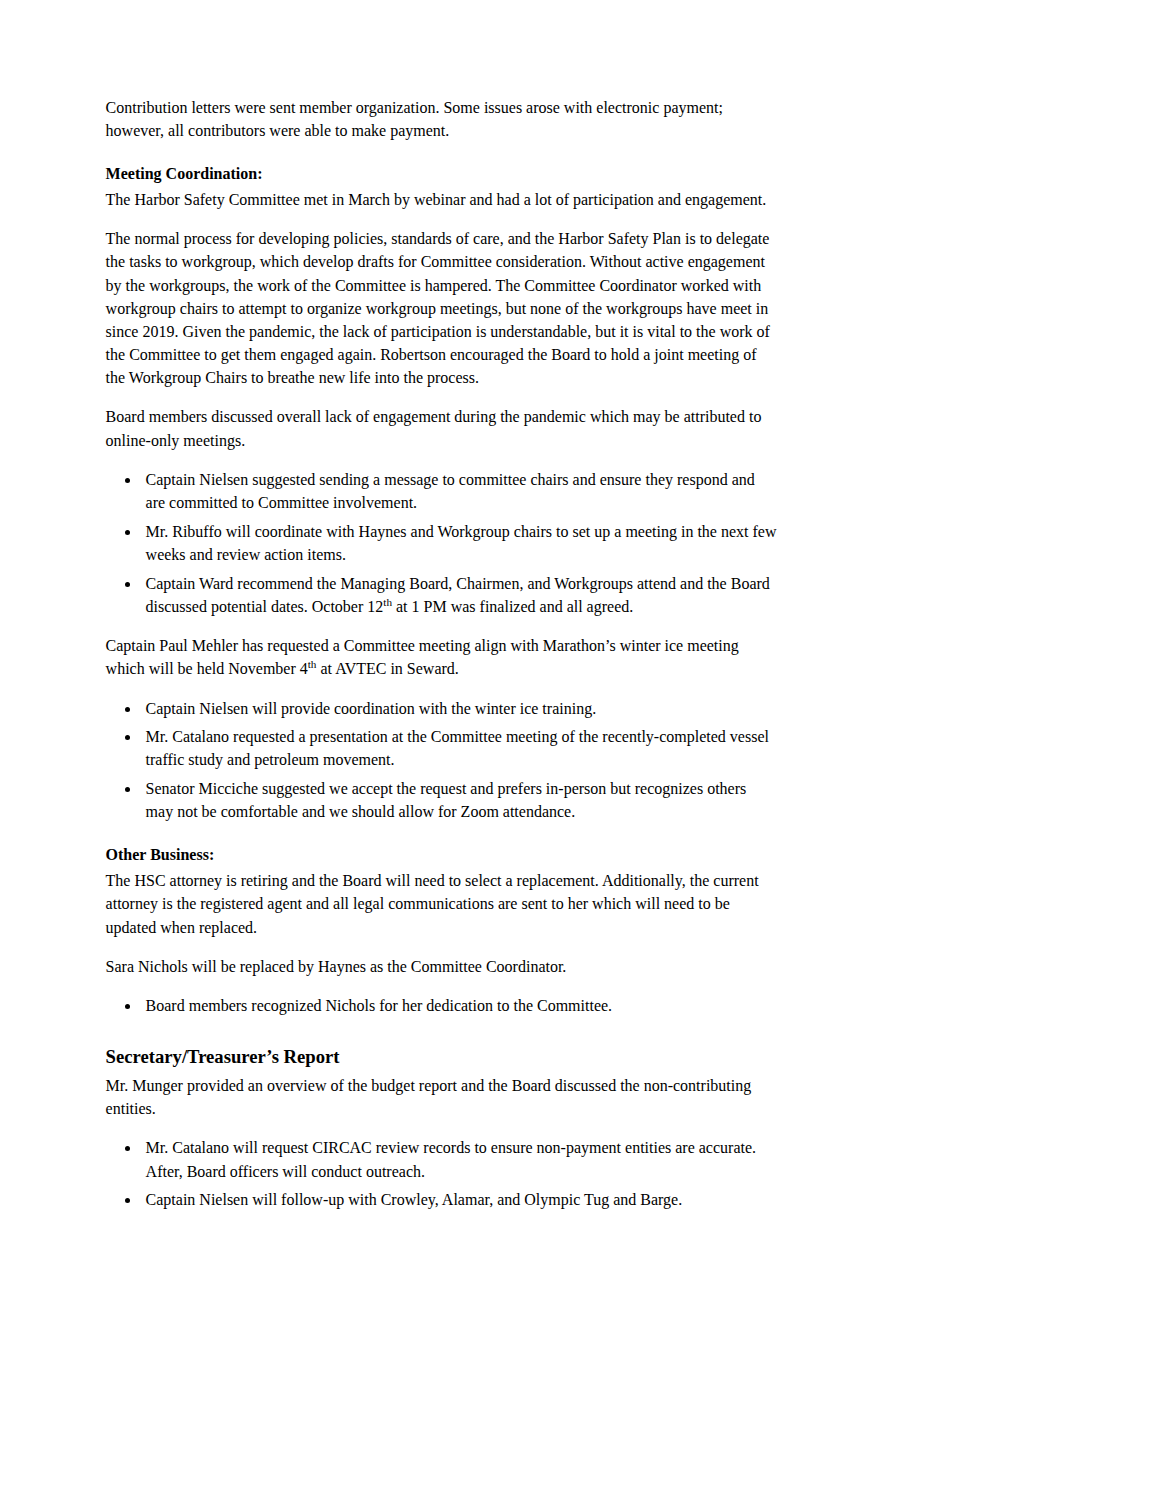Contribution letters were sent member organization. Some issues arose with electronic payment; however, all contributors were able to make payment.
Meeting Coordination:
The Harbor Safety Committee met in March by webinar and had a lot of participation and engagement.
The normal process for developing policies, standards of care, and the Harbor Safety Plan is to delegate the tasks to workgroup, which develop drafts for Committee consideration. Without active engagement by the workgroups, the work of the Committee is hampered. The Committee Coordinator worked with workgroup chairs to attempt to organize workgroup meetings, but none of the workgroups have meet in since 2019. Given the pandemic, the lack of participation is understandable, but it is vital to the work of the Committee to get them engaged again. Robertson encouraged the Board to hold a joint meeting of the Workgroup Chairs to breathe new life into the process.
Board members discussed overall lack of engagement during the pandemic which may be attributed to online-only meetings.
Captain Nielsen suggested sending a message to committee chairs and ensure they respond and are committed to Committee involvement.
Mr. Ribuffo will coordinate with Haynes and Workgroup chairs to set up a meeting in the next few weeks and review action items.
Captain Ward recommend the Managing Board, Chairmen, and Workgroups attend and the Board discussed potential dates. October 12th at 1 PM was finalized and all agreed.
Captain Paul Mehler has requested a Committee meeting align with Marathon’s winter ice meeting which will be held November 4th at AVTEC in Seward.
Captain Nielsen will provide coordination with the winter ice training.
Mr. Catalano requested a presentation at the Committee meeting of the recently-completed vessel traffic study and petroleum movement.
Senator Micciche suggested we accept the request and prefers in-person but recognizes others may not be comfortable and we should allow for Zoom attendance.
Other Business:
The HSC attorney is retiring and the Board will need to select a replacement. Additionally, the current attorney is the registered agent and all legal communications are sent to her which will need to be updated when replaced.
Sara Nichols will be replaced by Haynes as the Committee Coordinator.
Board members recognized Nichols for her dedication to the Committee.
Secretary/Treasurer’s Report
Mr. Munger provided an overview of the budget report and the Board discussed the non-contributing entities.
Mr. Catalano will request CIRCAC review records to ensure non-payment entities are accurate. After, Board officers will conduct outreach.
Captain Nielsen will follow-up with Crowley, Alamar, and Olympic Tug and Barge.